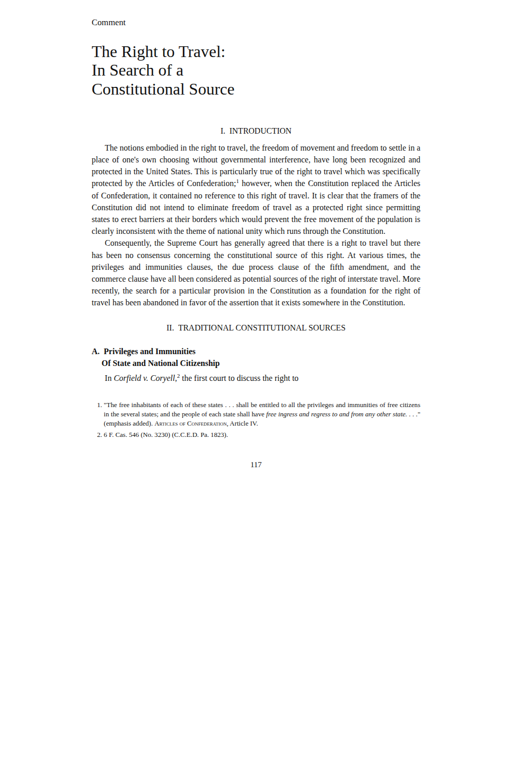Comment
The Right to Travel:
In Search of a
Constitutional Source
I. INTRODUCTION
The notions embodied in the right to travel, the freedom of movement and freedom to settle in a place of one's own choosing without governmental interference, have long been recognized and protected in the United States. This is particularly true of the right to travel which was specifically protected by the Articles of Confederation;1 however, when the Constitution replaced the Articles of Confederation, it contained no reference to this right of travel. It is clear that the framers of the Constitution did not intend to eliminate freedom of travel as a protected right since permitting states to erect barriers at their borders which would prevent the free movement of the population is clearly inconsistent with the theme of national unity which runs through the Constitution.
Consequently, the Supreme Court has generally agreed that there is a right to travel but there has been no consensus concerning the constitutional source of this right. At various times, the privileges and immunities clauses, the due process clause of the fifth amendment, and the commerce clause have all been considered as potential sources of the right of interstate travel. More recently, the search for a particular provision in the Constitution as a foundation for the right of travel has been abandoned in favor of the assertion that it exists somewhere in the Constitution.
II. TRADITIONAL CONSTITUTIONAL SOURCES
A. Privileges and ImmunitiesOf State and National Citizenship
In Corfield v. Coryell,2 the first court to discuss the right to
"The free inhabitants of each of these states . . . shall be entitled to all the privileges and immunities of free citizens in the several states; and the people of each state shall have free ingress and regress to and from any other state. . . ." (emphasis added). Articles of Confederation, Article IV.
6 F. Cas. 546 (No. 3230) (C.C.E.D. Pa. 1823).
117